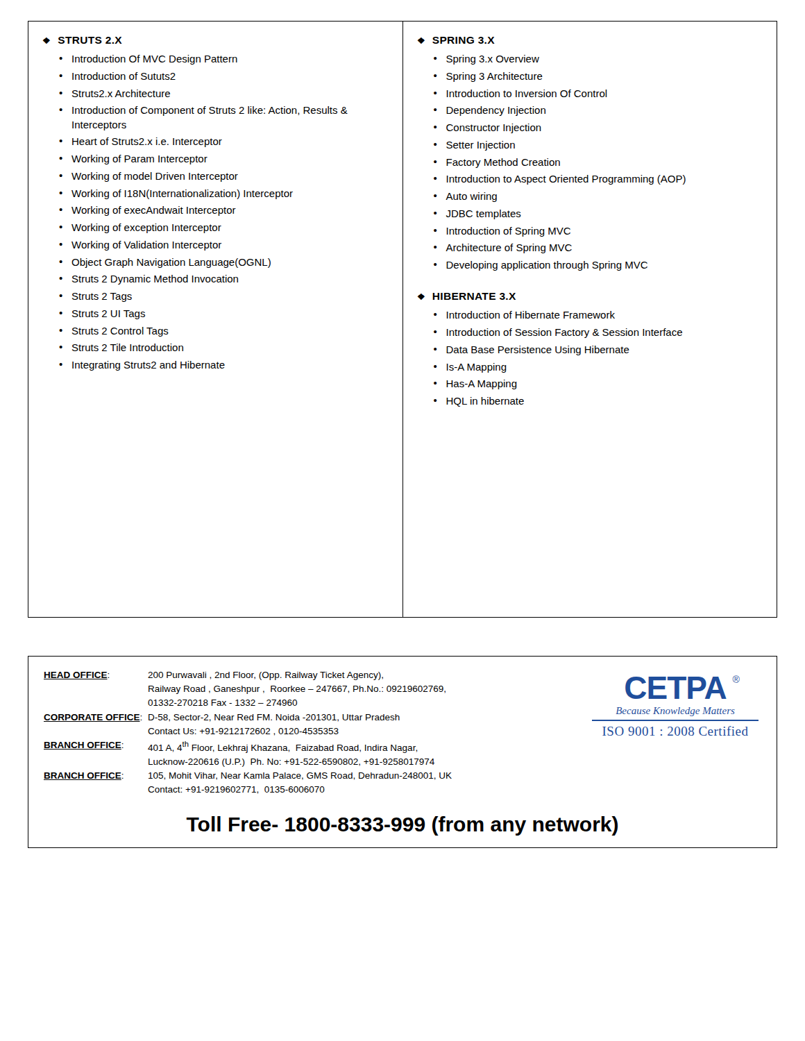STRUTS 2.X
Introduction Of MVC Design Pattern
Introduction of Sututs2
Struts2.x Architecture
Introduction of Component of Struts 2 like: Action, Results & Interceptors
Heart of Struts2.x i.e. Interceptor
Working of Param Interceptor
Working of model Driven Interceptor
Working of I18N(Internationalization) Interceptor
Working of execAndwait Interceptor
Working of exception Interceptor
Working of Validation Interceptor
Object Graph Navigation Language(OGNL)
Struts 2 Dynamic Method Invocation
Struts 2 Tags
Struts 2 UI Tags
Struts 2 Control Tags
Struts 2 Tile Introduction
Integrating Struts2 and Hibernate
SPRING 3.X
Spring 3.x Overview
Spring 3 Architecture
Introduction to Inversion Of Control
Dependency Injection
Constructor Injection
Setter Injection
Factory Method Creation
Introduction to Aspect Oriented Programming (AOP)
Auto wiring
JDBC templates
Introduction of Spring MVC
Architecture of Spring MVC
Developing application through Spring MVC
HIBERNATE 3.X
Introduction of Hibernate Framework
Introduction of Session Factory & Session Interface
Data Base Persistence Using Hibernate
Is-A Mapping
Has-A Mapping
HQL in hibernate
| HEAD OFFICE : | 200 Purwavali , 2nd Floor, (Opp. Railway Ticket Agency), |
| | Railway Road , Ganeshpur , Roorkee – 247667, Ph.No.: 09219602769, |
| | 01332-270218 Fax - 1332 – 274960 |
| CORPORATE OFFICE : | D-58, Sector-2, Near Red FM. Noida -201301, Uttar Pradesh |
| | Contact Us: +91-9212172602 , 0120-4535353 |
| BRANCH OFFICE : | 401 A, 4 th Floor, Lekhraj Khazana, Faizabad Road, Indira Nagar, |
| | Lucknow-220616 (U.P.) Ph. No: +91-522-6590802, +91-9258017974 |
| BRANCH OFFICE : | 105, Mohit Vihar, Near Kamla Palace, GMS Road, Dehradun-248001, UK |
| | Contact: +91-9219602771, 0135-6006070 |
CETPA®
Because Knowledge Matters
ISO 9001 : 2008 Certified
Toll Free- 1800-8333-999 (from any network)